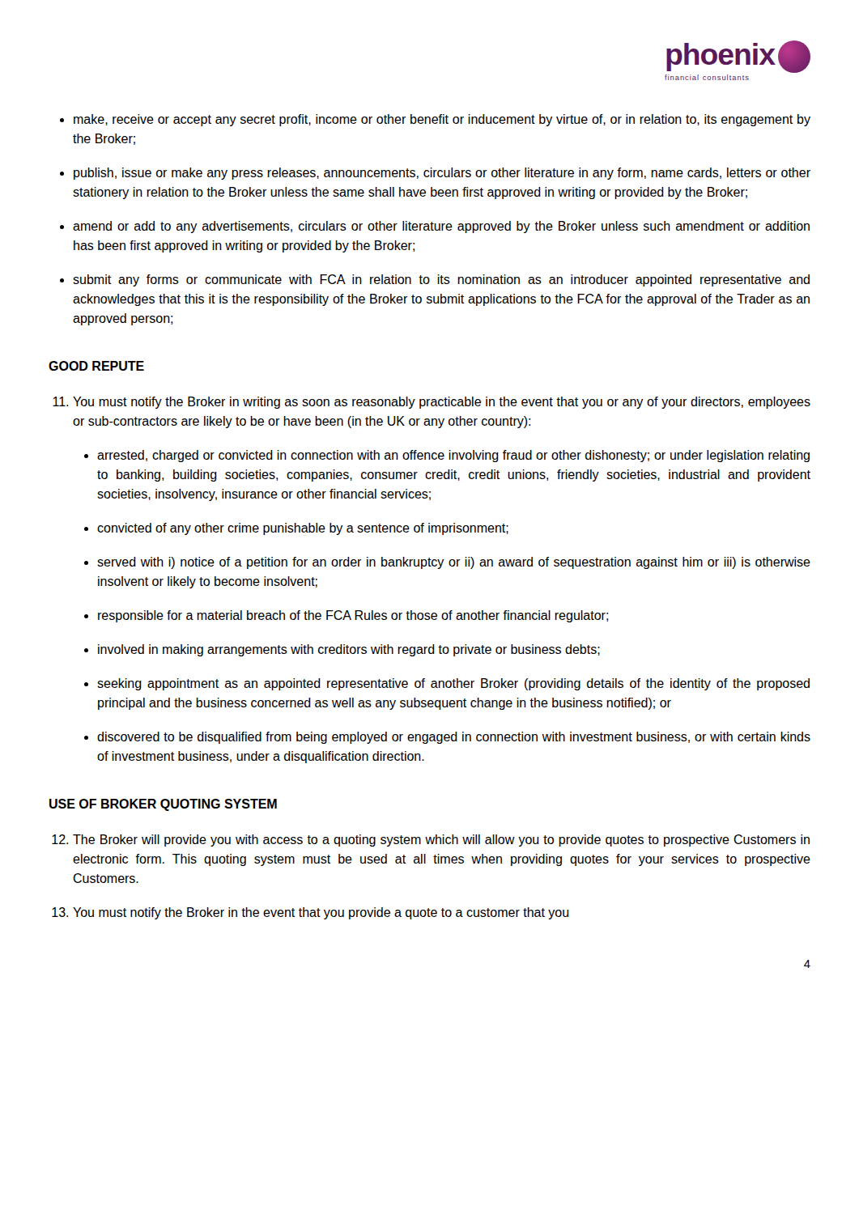phoenix
financial consultants
make, receive or accept any secret profit, income or other benefit or inducement by virtue of, or in relation to, its engagement by the Broker;
publish, issue or make any press releases, announcements, circulars or other literature in any form, name cards, letters or other stationery in relation to the Broker unless the same shall have been first approved in writing or provided by the Broker;
amend or add to any advertisements, circulars or other literature approved by the Broker unless such amendment or addition has been first approved in writing or provided by the Broker;
submit any forms or communicate with FCA in relation to its nomination as an introducer appointed representative and acknowledges that this it is the responsibility of the Broker to submit applications to the FCA for the approval of the Trader as an approved person;
GOOD REPUTE
You must notify the Broker in writing as soon as reasonably practicable in the event that you or any of your directors, employees or sub-contractors are likely to be or have been (in the UK or any other country):
arrested, charged or convicted in connection with an offence involving fraud or other dishonesty; or under legislation relating to banking, building societies, companies, consumer credit, credit unions, friendly societies, industrial and provident societies, insolvency, insurance or other financial services;
convicted of any other crime punishable by a sentence of imprisonment;
served with i) notice of a petition for an order in bankruptcy or ii) an award of sequestration against him or iii) is otherwise insolvent or likely to become insolvent;
responsible for a material breach of the FCA Rules or those of another financial regulator;
involved in making arrangements with creditors with regard to private or business debts;
seeking appointment as an appointed representative of another Broker (providing details of the identity of the proposed principal and the business concerned as well as any subsequent change in the business notified); or
discovered to be disqualified from being employed or engaged in connection with investment business, or with certain kinds of investment business, under a disqualification direction.
USE OF BROKER QUOTING SYSTEM
The Broker will provide you with access to a quoting system which will allow you to provide quotes to prospective Customers in electronic form. This quoting system must be used at all times when providing quotes for your services to prospective Customers.
You must notify the Broker in the event that you provide a quote to a customer that you
4